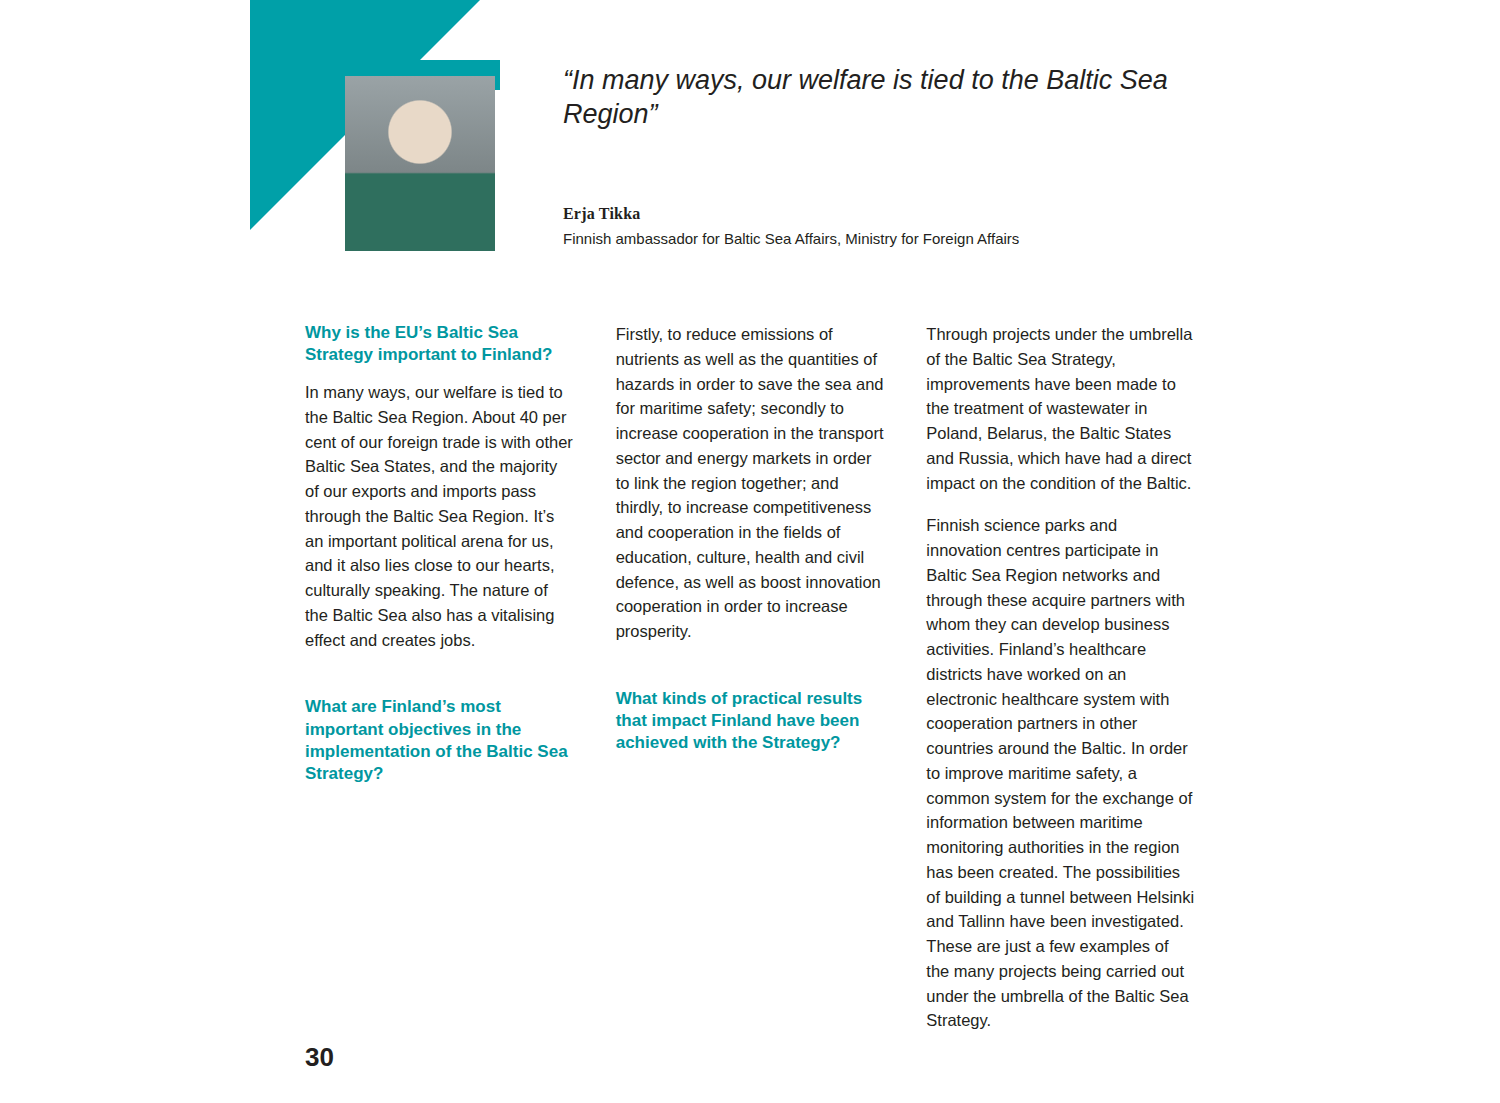“In many ways, our welfare is tied to the Baltic Sea Region”
Erja Tikka
Finnish ambassador for Baltic Sea Affairs, Ministry for Foreign Affairs
Why is the EU’s Baltic Sea
Strategy important to Finland?
In many ways, our welfare is tied to the Baltic Sea Region. About 40 per cent of our foreign trade is with other Baltic Sea States, and the majority of our exports and imports pass through the Baltic Sea Region. It’s an important political arena for us, and it also lies close to our hearts, culturally speaking. The nature of the Baltic Sea also has a vitalising effect and creates jobs.
What are Finland’s most important objectives in the implementation of the Baltic Sea Strategy?
Firstly, to reduce emissions of nutrients as well as the quantities of hazards in order to save the sea and for maritime safety; secondly to increase cooperation in the transport sector and energy markets in order to link the region together; and thirdly, to increase competitiveness and cooperation in the fields of education, culture, health and civil defence, as well as boost innovation cooperation in order to increase prosperity.
What kinds of practical results that impact Finland have been achieved with the Strategy?
Through projects under the umbrella of the Baltic Sea Strategy, improvements have been made to the treatment of wastewater in Poland, Belarus, the Baltic States and Russia, which have had a direct impact on the condition of the Baltic.
Finnish science parks and innovation centres participate in Baltic Sea Region networks and through these acquire partners with whom they can develop business activities. Finland’s healthcare districts have worked on an electronic healthcare system with cooperation partners in other countries around the Baltic. In order to improve maritime safety, a common system for the exchange of information between maritime monitoring authorities in the region has been created. The possibilities of building a tunnel between Helsinki and Tallinn have been investigated. These are just a few examples of the many projects being carried out under the umbrella of the Baltic Sea Strategy.
30